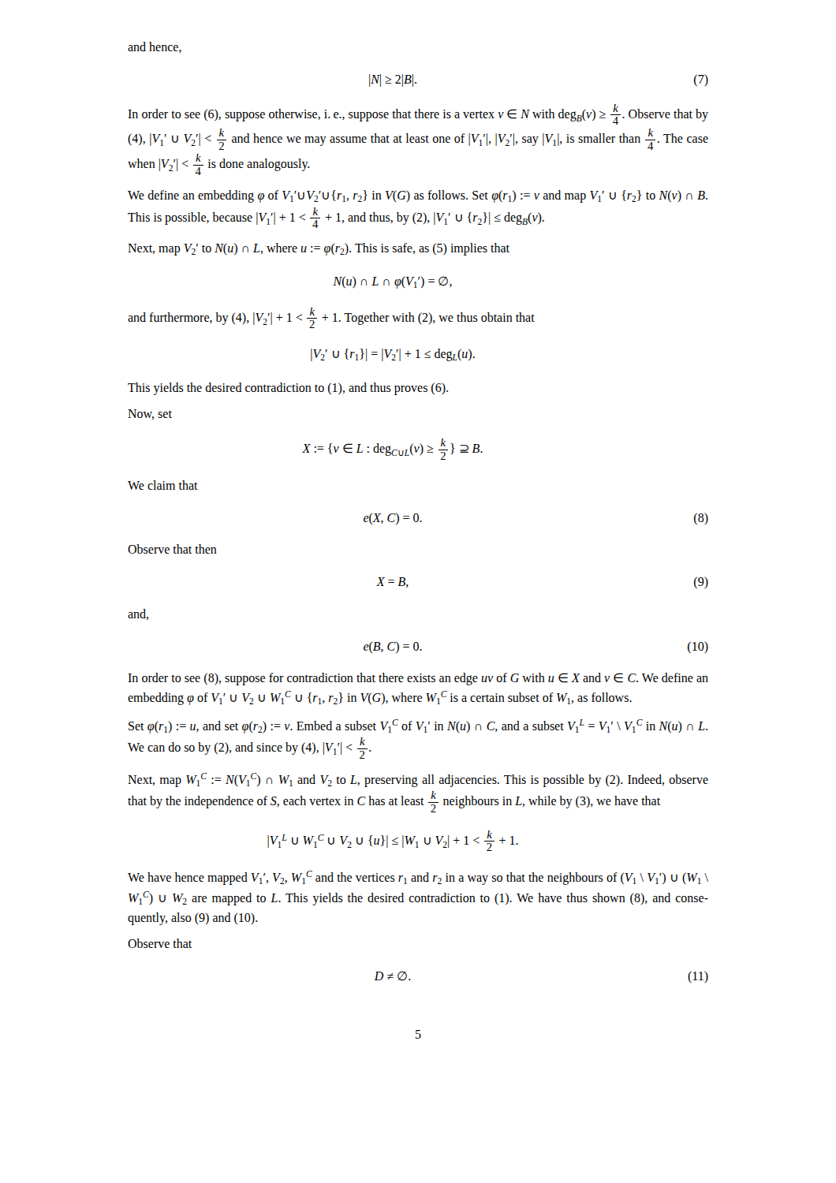and hence,
|N| ≥ 2|B|.
(7)
In order to see (6), suppose otherwise, i. e., suppose that there is a vertex v ∈ N with degB(v) ≥ k 4. Observe that by (4), |V 1′ ∪ V 2′| < k 2 and hence we may assume that at least one of |V 1′|, |V 2′|, say |V 1|, is smaller than k 4. The case when |V 2′| < k 4 is done analogously.
We define an embedding φ of V 1′∪V 2′∪{r 1, r 2} in V(G) as follows. Set φ(r 1) := v and map V 1′ ∪ {r 2} to N(v) ∩ B. This is possible, because |V 1′| + 1 < k 4 + 1, and thus, by (2), |V 1′ ∪ {r 2}| ≤ degB(v).
Next, map V 2′ to N(u) ∩ L, where u := φ(r 2). This is safe, as (5) implies that
N(u) ∩ L ∩ φ(V 1′) = ∅,
and furthermore, by (4), |V 2′| + 1 < k 2 + 1. Together with (2), we thus obtain that
|V 2′ ∪ {r 1}| = |V 2′| + 1 ≤ degL(u).
This yields the desired contradiction to (1), and thus proves (6).
Now, set
X := {v ∈ L : degC∪L(v) ≥ k 2} ⊇ B.
We claim that
e(X, C) = 0.
(8)
Observe that then
X = B,
(9)
and,
e(B, C) = 0.
(10)
In order to see (8), suppose for contradiction that there exists an edge uv of G with u ∈ X and v ∈ C. We define an embedding φ of V 1′ ∪ V 2 ∪ W 1 C ∪ {r 1, r 2} in V(G), where W 1 C is a certain subset of W 1, as follows.
Set φ(r 1) := u, and set φ(r 2) := v. Embed a subset V 1 C of V 1′ in N(u) ∩ C, and a subset V 1 L = V 1′ \ V 1 C in N(u) ∩ L. We can do so by (2), and since by (4), |V 1′| < k 2.
Next, map W 1 C := N(V 1 C) ∩ W 1 and V 2 to L, preserving all adjacencies. This is possible by (2). Indeed, observe that by the independence of S, each vertex in C has at least k 2 neighbours in L, while by (3), we have that
|V 1 L ∪ W 1 C ∪ V 2 ∪ {u}| ≤ |W 1 ∪ V 2| + 1 < k 2 + 1.
We have hence mapped V 1′, V 2, W 1 C and the vertices r 1 and r 2 in a way so that the neighbours of (V 1 \ V 1′) ∪ (W 1 \ W 1 C) ∪ W 2 are mapped to L. This yields the desired contradiction to (1). We have thus shown (8), and consequently, also (9) and (10).
Observe that
D ≠ ∅.
(11)
5